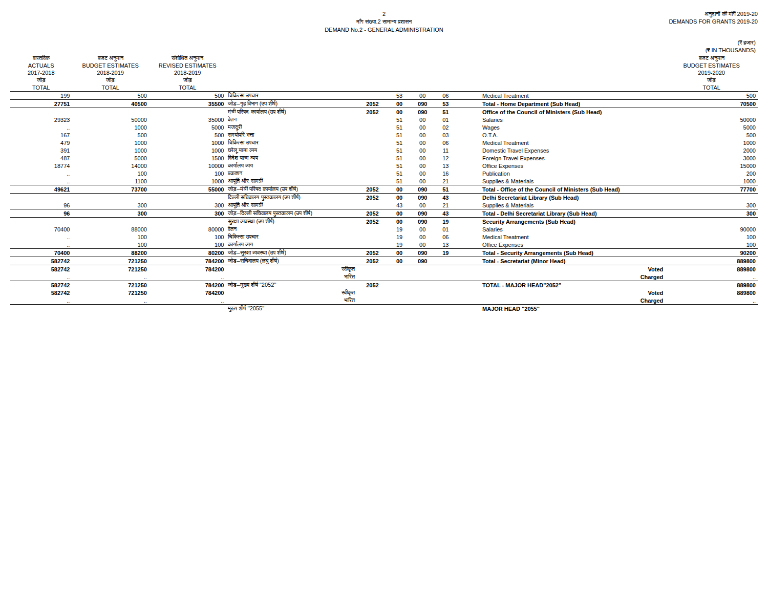2
माँग संख्या.2 सामान्य प्रशासन
DEMAND No.2 - GENERAL ADMINISTRATION
अनुदानों की माँगें 2019-20
DEMANDS FOR GRANTS 2019-20
| | (₹ हजार) |
| | (₹ IN THOUSANDS) |
| वास्तविक | बजट अनुमान | संशोधित अनुमान | | बजट अनुमान |
| ACTUALS | BUDGET ESTIMATES | REVISED ESTIMATES | | BUDGET ESTIMATES |
| 2017-2018 | 2018-2019 | 2018-2019 | | 2019-2020 |
| जोड़ | जोड़ | जोड़ | | जोड़ |
| TOTAL | TOTAL | TOTAL | | TOTAL |
| 199 | 500 | 500 | चिकित्सा उपचार | | 53 | 00 | 06 | | Medical Treatment | 500 |
| 27751 | 40500 | 35500 | जोड़–गृह विभाग (उप शीर्ष) | 2052 | 00 | 090 | 53 | | Total - Home Department (Sub Head) | 70500 |
| | मंत्री परिषद कार्यालय (उप शीर्ष) | 2052 | 00 | 090 | 51 | | Office of the Council of Ministers (Sub Head) | |
| 29323 | 50000 | 35000 | वेतन | | 51 | 00 | 01 | | Salaries | 50000 |
| .. | 1000 | 5000 | मजदूरी | | 51 | 00 | 02 | | Wages | 5000 |
| 167 | 500 | 500 | समयोपरि भत्ता | | 51 | 00 | 03 | | O.T.A. | 500 |
| 479 | 1000 | 1000 | चिकित्सा उपचार | | 51 | 00 | 06 | | Medical Treatment | 1000 |
| 391 | 1000 | 1000 | घरेलू यात्रा व्यय | | 51 | 00 | 11 | | Domestic Travel Expenses | 2000 |
| 487 | 5000 | 1500 | विदेश यात्रा व्यय | | 51 | 00 | 12 | | Foreign Travel Expenses | 3000 |
| 18774 | 14000 | 10000 | कार्यालय व्यय | | 51 | 00 | 13 | | Office Expenses | 15000 |
| .. | 100 | 100 | प्रकाशन | | 51 | 00 | 16 | | Publication | 200 |
| .. | 1100 | 1000 | आपूर्ति और सामग्री | | 51 | 00 | 21 | | Supplies & Materials | 1000 |
| 49621 | 73700 | 55000 | जोड़–मंत्री परिषद कार्यालय (उप शीर्ष) | 2052 | 00 | 090 | 51 | | Total - Office of the Council of Ministers (Sub Head) | 77700 |
| | दिल्ली सचिवालय पुस्तकालय (उप शीर्ष) | 2052 | 00 | 090 | 43 | | Delhi Secretariat Library (Sub Head) | |
| 96 | 300 | 300 | आपूर्ति और सामग्री | | 43 | 00 | 21 | | Supplies & Materials | 300 |
| 96 | 300 | 300 | जोड़–दिल्ली सचिवालय पुस्तकालय (उप शीर्ष) | 2052 | 00 | 090 | 43 | | Total - Delhi Secretariat Library (Sub Head) | 300 |
| | सुरक्षा व्यवस्था (उप शीर्ष) | 2052 | 00 | 090 | 19 | | Security Arrangements (Sub Head) | |
| 70400 | 88000 | 80000 | वेतन | | 19 | 00 | 01 | | Salaries | 90000 |
| .. | 100 | 100 | चिकित्सा उपचार | | 19 | 00 | 06 | | Medical Treatment | 100 |
| .. | 100 | 100 | कार्यालय व्यय | | 19 | 00 | 13 | | Office Expenses | 100 |
| 70400 | 88200 | 80200 | जोड़–सुरक्षा व्यवस्था (उप शीर्ष) | 2052 | 00 | 090 | 19 | | Total - Security Arrangements (Sub Head) | 90200 |
| 582742 | 721250 | 784200 | जोड़–सचिवालय (लघु शीर्ष) | 2052 | 00 | 090 | | | Total - Secretariat (Minor Head) | 889800 |
| 582742 | 721250 | 784200 | स्वीकृत | | Voted | 889800 |
| .. | .. | .. | भारित | | Charged | .. |
| 582742 | 721250 | 784200 | जोड़–मुख्य शीर्ष ''2052'' | 2052 | | TOTAL - MAJOR HEAD"2052" | 889800 |
| 582742 | 721250 | 784200 | स्वीकृत | | Voted | 889800 |
| .. | .. | .. | भारित | | Charged | .. |
| | मुख्य शीर्ष ''2055'' | | MAJOR HEAD "2055" | |